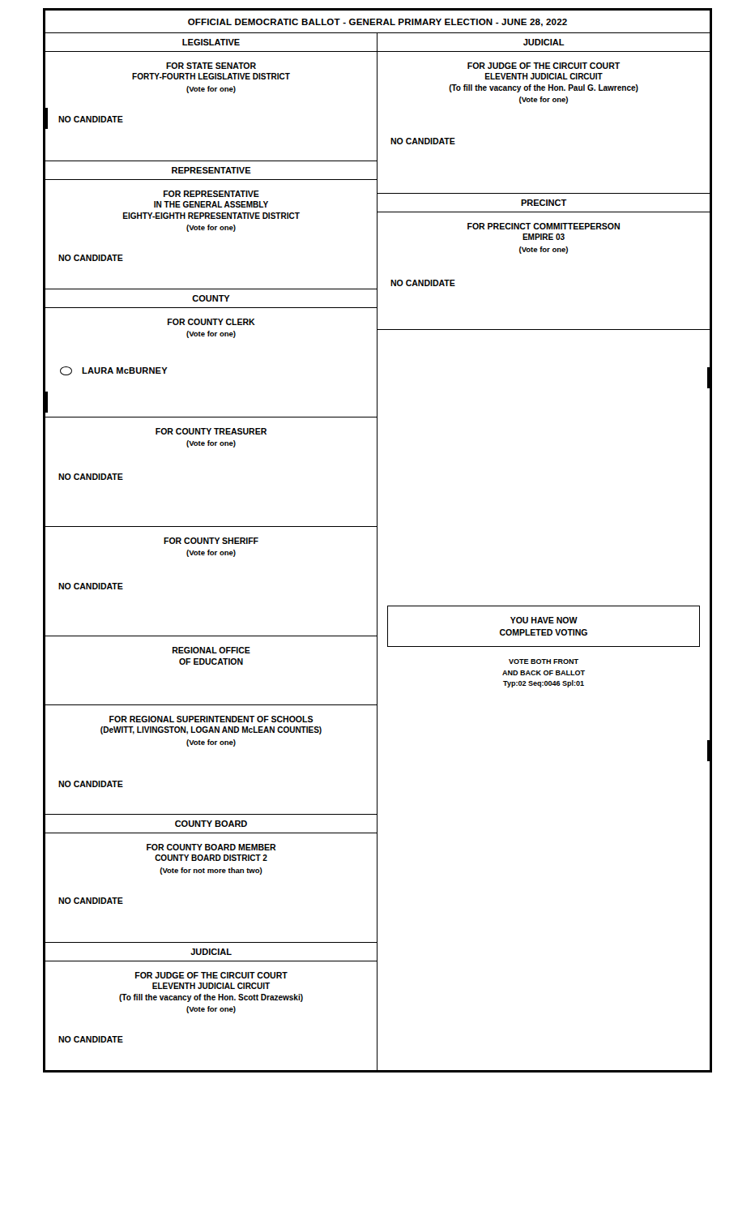OFFICIAL DEMOCRATIC BALLOT - GENERAL PRIMARY ELECTION - JUNE 28, 2022
LEGISLATIVE
FOR STATE SENATOR
FORTY-FOURTH LEGISLATIVE DISTRICT
(Vote for one)
NO CANDIDATE
REPRESENTATIVE
FOR REPRESENTATIVE
IN THE GENERAL ASSEMBLY
EIGHTY-EIGHTH REPRESENTATIVE DISTRICT
(Vote for one)
NO CANDIDATE
COUNTY
FOR COUNTY CLERK
(Vote for one)
LAURA McBURNEY
FOR COUNTY TREASURER
(Vote for one)
NO CANDIDATE
FOR COUNTY SHERIFF
(Vote for one)
NO CANDIDATE
REGIONAL OFFICE
OF EDUCATION
FOR REGIONAL SUPERINTENDENT OF SCHOOLS
(DeWITT, LIVINGSTON, LOGAN AND McLEAN COUNTIES)
(Vote for one)
NO CANDIDATE
COUNTY BOARD
FOR COUNTY BOARD MEMBER
COUNTY BOARD DISTRICT 2
(Vote for not more than two)
NO CANDIDATE
JUDICIAL
FOR JUDGE OF THE CIRCUIT COURT
ELEVENTH JUDICIAL CIRCUIT
(To fill the vacancy of the Hon. Scott Drazewski)
(Vote for one)
NO CANDIDATE
JUDICIAL
FOR JUDGE OF THE CIRCUIT COURT
ELEVENTH JUDICIAL CIRCUIT
(To fill the vacancy of the Hon. Paul G. Lawrence)
(Vote for one)
NO CANDIDATE
PRECINCT
FOR PRECINCT COMMITTEEPERSON
EMPIRE 03
(Vote for one)
NO CANDIDATE
YOU HAVE NOW
COMPLETED VOTING
VOTE BOTH FRONT
AND BACK OF BALLOT
Typ:02 Seq:0046 Spl:01